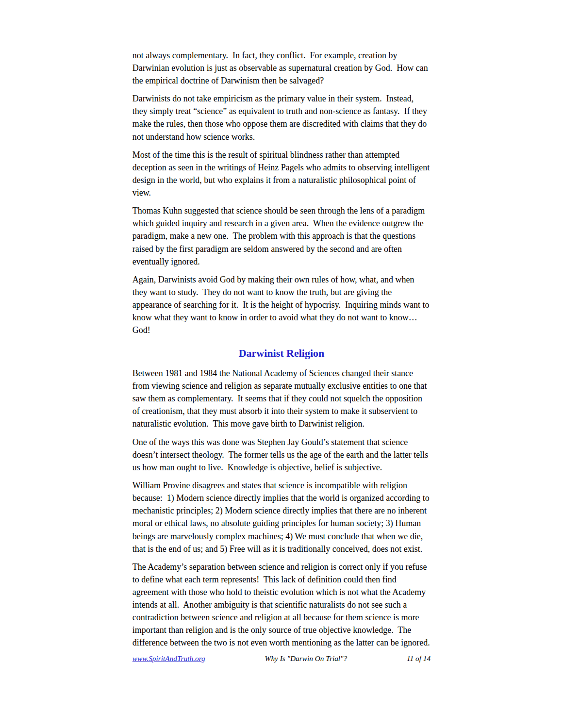not always complementary. In fact, they conflict. For example, creation by Darwinian evolution is just as observable as supernatural creation by God. How can the empirical doctrine of Darwinism then be salvaged?
Darwinists do not take empiricism as the primary value in their system. Instead, they simply treat “science” as equivalent to truth and non-science as fantasy. If they make the rules, then those who oppose them are discredited with claims that they do not understand how science works.
Most of the time this is the result of spiritual blindness rather than attempted deception as seen in the writings of Heinz Pagels who admits to observing intelligent design in the world, but who explains it from a naturalistic philosophical point of view.
Thomas Kuhn suggested that science should be seen through the lens of a paradigm which guided inquiry and research in a given area. When the evidence outgrew the paradigm, make a new one. The problem with this approach is that the questions raised by the first paradigm are seldom answered by the second and are often eventually ignored.
Again, Darwinists avoid God by making their own rules of how, what, and when they want to study. They do not want to know the truth, but are giving the appearance of searching for it. It is the height of hypocrisy. Inquiring minds want to know what they want to know in order to avoid what they do not want to know…God!
Darwinist Religion
Between 1981 and 1984 the National Academy of Sciences changed their stance from viewing science and religion as separate mutually exclusive entities to one that saw them as complementary. It seems that if they could not squelch the opposition of creationism, that they must absorb it into their system to make it subservient to naturalistic evolution. This move gave birth to Darwinist religion.
One of the ways this was done was Stephen Jay Gould’s statement that science doesn’t intersect theology. The former tells us the age of the earth and the latter tells us how man ought to live. Knowledge is objective, belief is subjective.
William Provine disagrees and states that science is incompatible with religion because: 1) Modern science directly implies that the world is organized according to mechanistic principles; 2) Modern science directly implies that there are no inherent moral or ethical laws, no absolute guiding principles for human society; 3) Human beings are marvelously complex machines; 4) We must conclude that when we die, that is the end of us; and 5) Free will as it is traditionally conceived, does not exist.
The Academy’s separation between science and religion is correct only if you refuse to define what each term represents! This lack of definition could then find agreement with those who hold to theistic evolution which is not what the Academy intends at all. Another ambiguity is that scientific naturalists do not see such a contradiction between science and religion at all because for them science is more important than religion and is the only source of true objective knowledge. The difference between the two is not even worth mentioning as the latter can be ignored.
www.SpiritAndTruth.org Why Is "Darwin On Trial"? 11 of 14